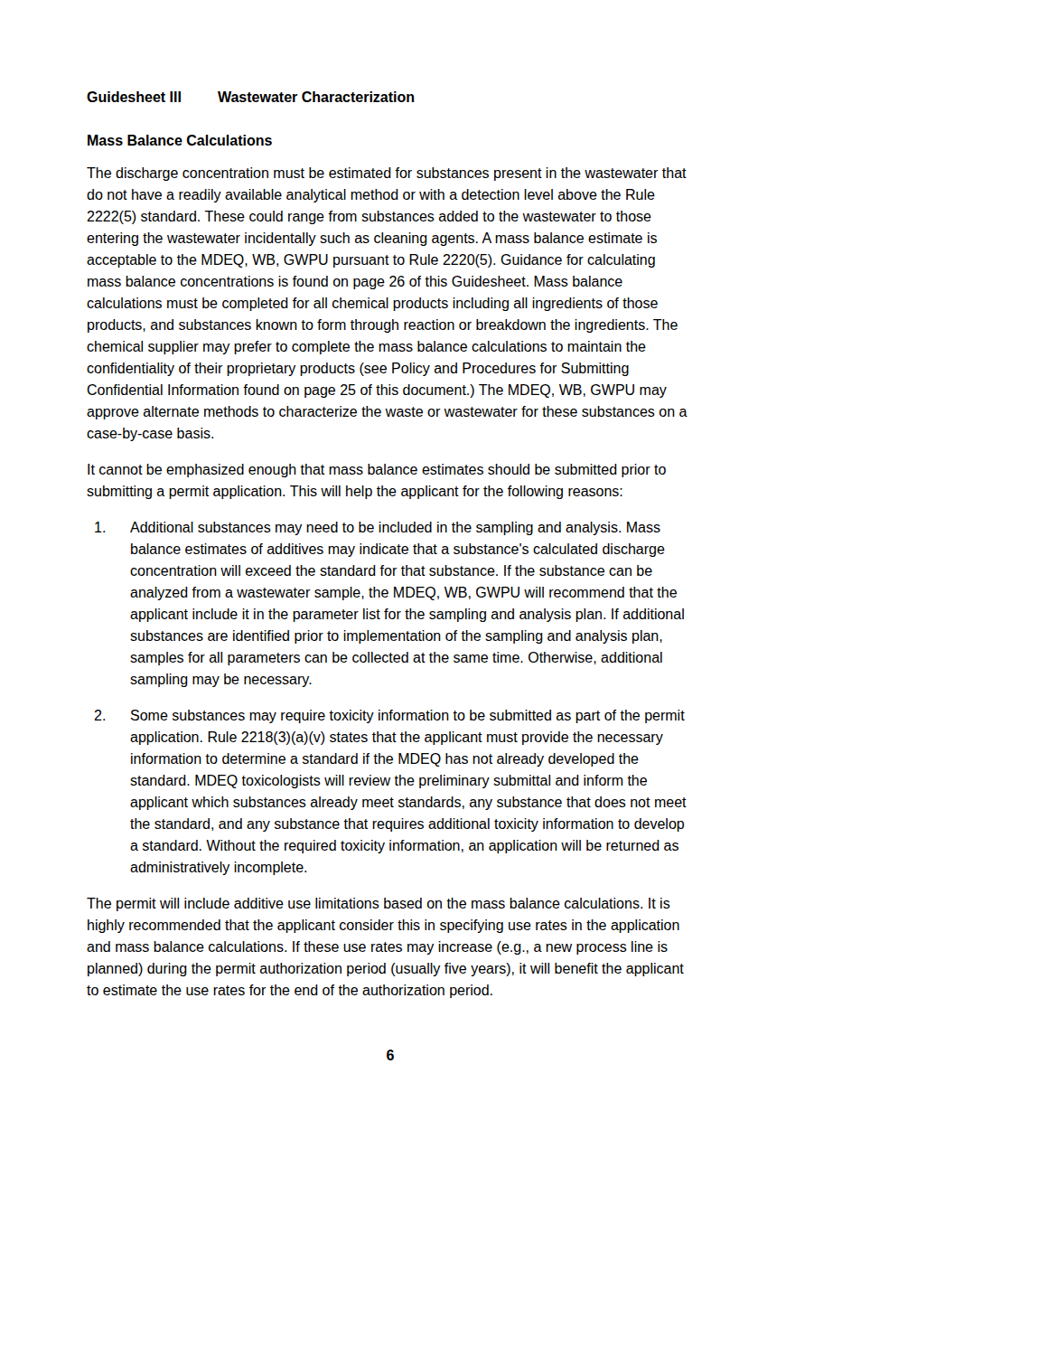Guidesheet IIIWastewater Characterization
Mass Balance Calculations
The discharge concentration must be estimated for substances present in the wastewater that do not have a readily available analytical method or with a detection level above the Rule 2222(5) standard. These could range from substances added to the wastewater to those entering the wastewater incidentally such as cleaning agents. A mass balance estimate is acceptable to the MDEQ, WB, GWPU pursuant to Rule 2220(5). Guidance for calculating mass balance concentrations is found on page 26 of this Guidesheet. Mass balance calculations must be completed for all chemical products including all ingredients of those products, and substances known to form through reaction or breakdown the ingredients. The chemical supplier may prefer to complete the mass balance calculations to maintain the confidentiality of their proprietary products (see Policy and Procedures for Submitting Confidential Information found on page 25 of this document.) The MDEQ, WB, GWPU may approve alternate methods to characterize the waste or wastewater for these substances on a case-by-case basis.
It cannot be emphasized enough that mass balance estimates should be submitted prior to submitting a permit application. This will help the applicant for the following reasons:
Additional substances may need to be included in the sampling and analysis. Mass balance estimates of additives may indicate that a substance's calculated discharge concentration will exceed the standard for that substance. If the substance can be analyzed from a wastewater sample, the MDEQ, WB, GWPU will recommend that the applicant include it in the parameter list for the sampling and analysis plan. If additional substances are identified prior to implementation of the sampling and analysis plan, samples for all parameters can be collected at the same time. Otherwise, additional sampling may be necessary.
Some substances may require toxicity information to be submitted as part of the permit application. Rule 2218(3)(a)(v) states that the applicant must provide the necessary information to determine a standard if the MDEQ has not already developed the standard. MDEQ toxicologists will review the preliminary submittal and inform the applicant which substances already meet standards, any substance that does not meet the standard, and any substance that requires additional toxicity information to develop a standard. Without the required toxicity information, an application will be returned as administratively incomplete.
The permit will include additive use limitations based on the mass balance calculations. It is highly recommended that the applicant consider this in specifying use rates in the application and mass balance calculations. If these use rates may increase (e.g., a new process line is planned) during the permit authorization period (usually five years), it will benefit the applicant to estimate the use rates for the end of the authorization period.
6